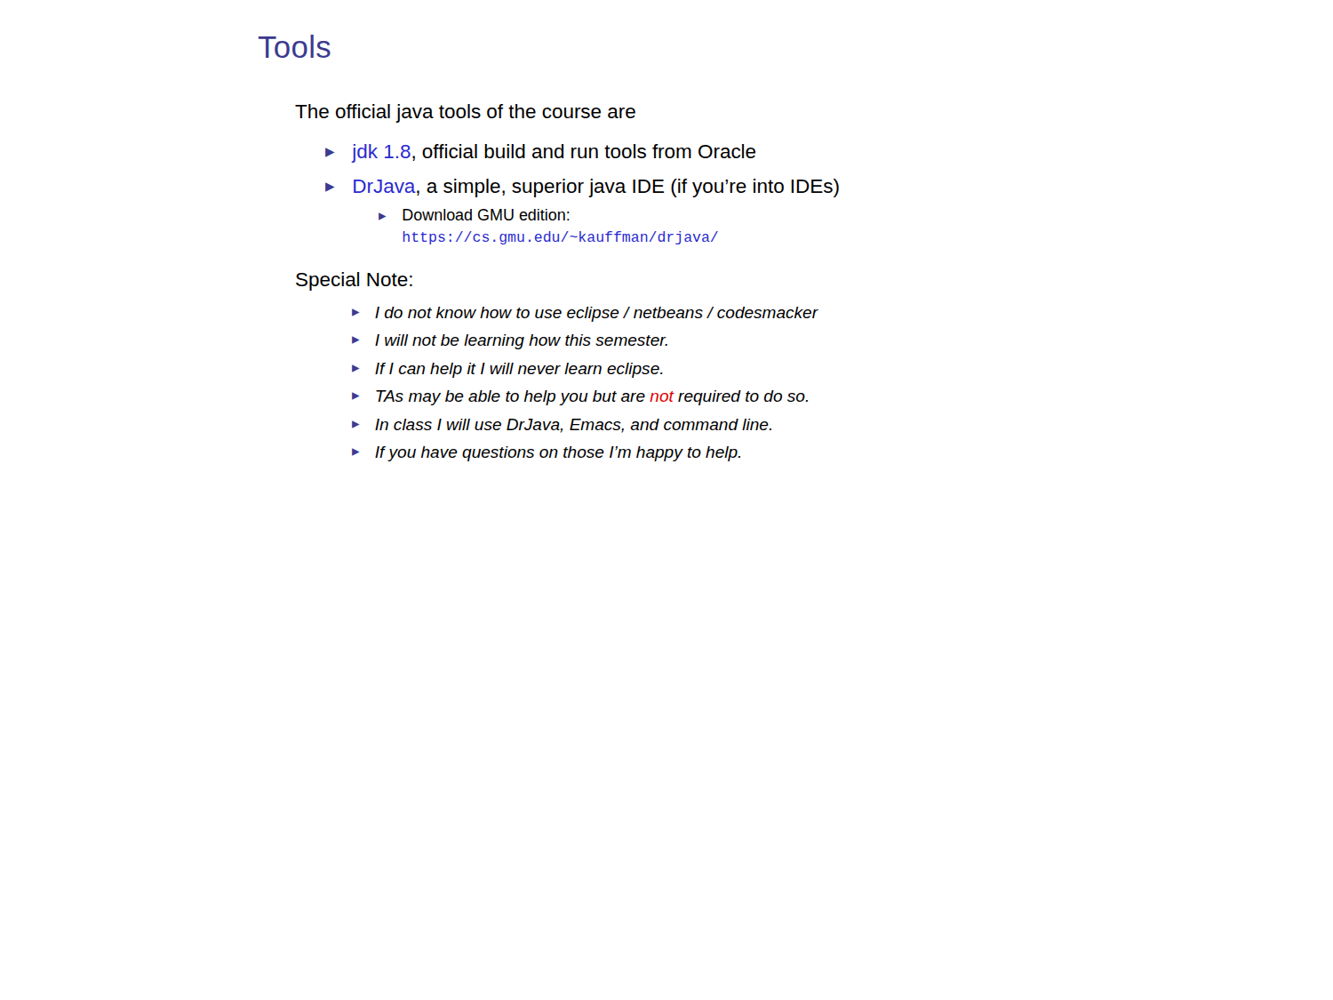Tools
The official java tools of the course are
jdk 1.8, official build and run tools from Oracle
DrJava, a simple, superior java IDE (if you’re into IDEs)
Download GMU edition:
https://cs.gmu.edu/~kauffman/drjava/
Special Note:
I do not know how to use eclipse / netbeans / codesmacker
I will not be learning how this semester.
If I can help it I will never learn eclipse.
TAs may be able to help you but are not required to do so.
In class I will use DrJava, Emacs, and command line.
If you have questions on those I’m happy to help.